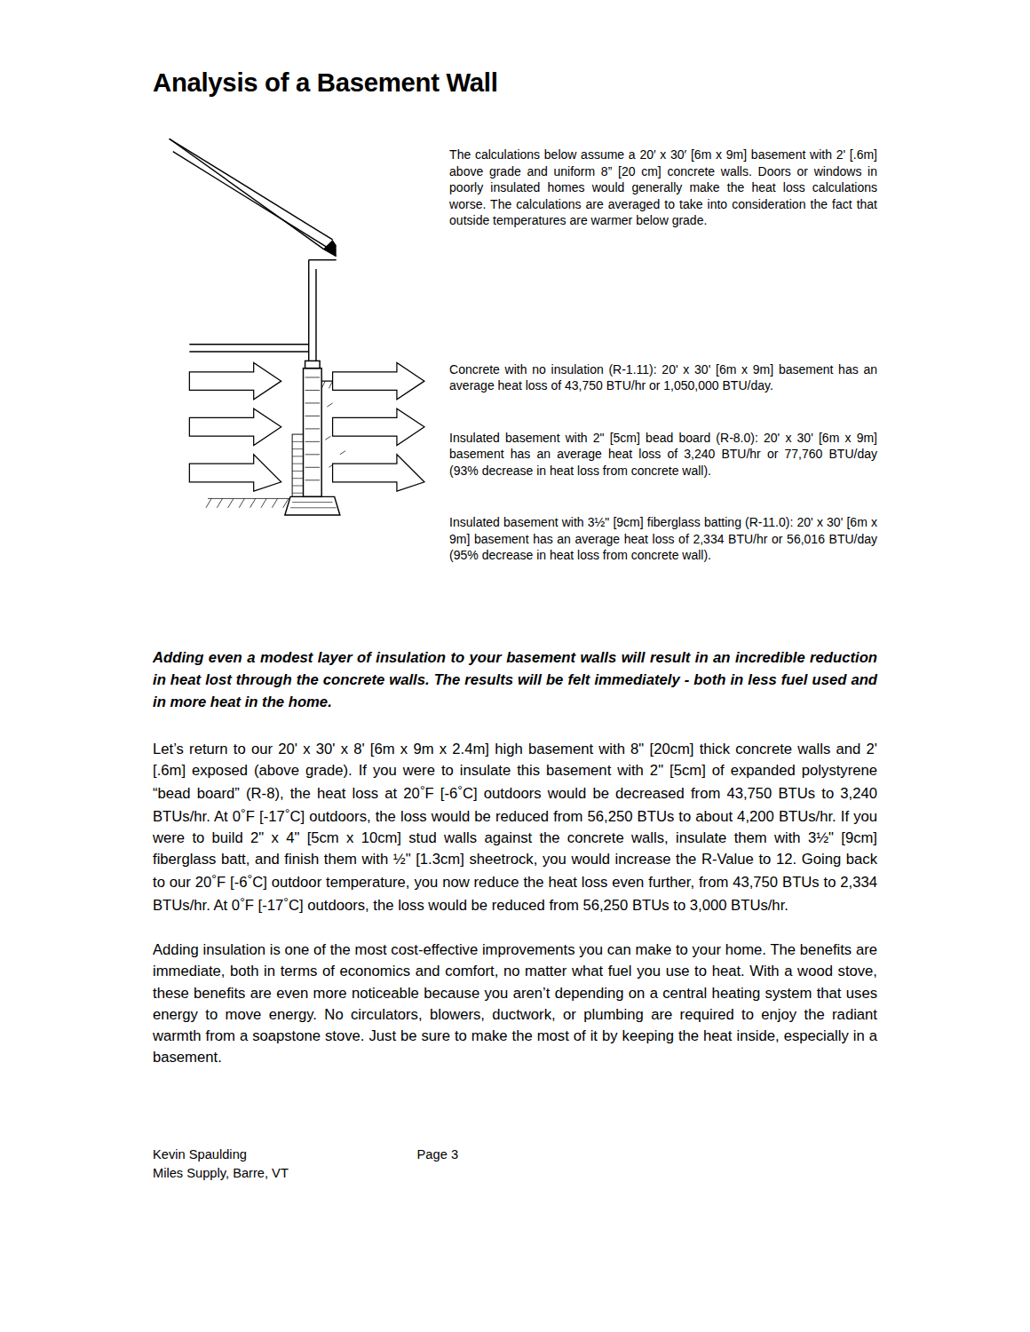Analysis of a Basement Wall
Basement wall cross-section
The calculations below assume a 20′ x 30′ [6m x 9m] basement with 2' [.6m] above grade and uniform 8” [20 cm] concrete walls. Doors or windows in poorly insulated homes would generally make the heat loss calculations worse. The calculations are averaged to take into consideration the fact that outside temperatures are warmer below grade.
Concrete with no insulation (R-1.11): 20' x 30' [6m x 9m] basement has an average heat loss of 43,750 BTU/hr or 1,050,000 BTU/day.
Insulated basement with 2" [5cm] bead board (R-8.0): 20' x 30' [6m x 9m] basement has an average heat loss of 3,240 BTU/hr or 77,760 BTU/day (93% decrease in heat loss from concrete wall).
Insulated basement with 3½" [9cm] fiberglass batting (R-11.0): 20' x 30' [6m x 9m] basement has an average heat loss of 2,334 BTU/hr or 56,016 BTU/day (95% decrease in heat loss from concrete wall).
Adding even a modest layer of insulation to your basement walls will result in an incredible reduction in heat lost through the concrete walls. The results will be felt immediately - both in less fuel used and in more heat in the home.
Let’s return to our 20' x 30' x 8' [6m x 9m x 2.4m] high basement with 8" [20cm] thick concrete walls and 2' [.6m] exposed (above grade). If you were to insulate this basement with 2" [5cm] of expanded polystyrene “bead board” (R-8), the heat loss at 20°F [-6°C] outdoors would be decreased from 43,750 BTUs to 3,240 BTUs/hr. At 0°F [-17°C] outdoors, the loss would be reduced from 56,250 BTUs to about 4,200 BTUs/hr. If you were to build 2" x 4" [5cm x 10cm] stud walls against the concrete walls, insulate them with 3½" [9cm] fiberglass batt, and finish them with ½" [1.3cm] sheetrock, you would increase the R-Value to 12. Going back to our 20°F [-6°C] outdoor temperature, you now reduce the heat loss even further, from 43,750 BTUs to 2,334 BTUs/hr. At 0°F [-17°C] outdoors, the loss would be reduced from 56,250 BTUs to 3,000 BTUs/hr.
Adding insulation is one of the most cost-effective improvements you can make to your home. The benefits are immediate, both in terms of economics and comfort, no matter what fuel you use to heat. With a wood stove, these benefits are even more noticeable because you aren’t depending on a central heating system that uses energy to move energy. No circulators, blowers, ductwork, or plumbing are required to enjoy the radiant warmth from a soapstone stove. Just be sure to make the most of it by keeping the heat inside, especially in a basement.
Kevin Spaulding
Miles Supply, Barre, VT
Page 3